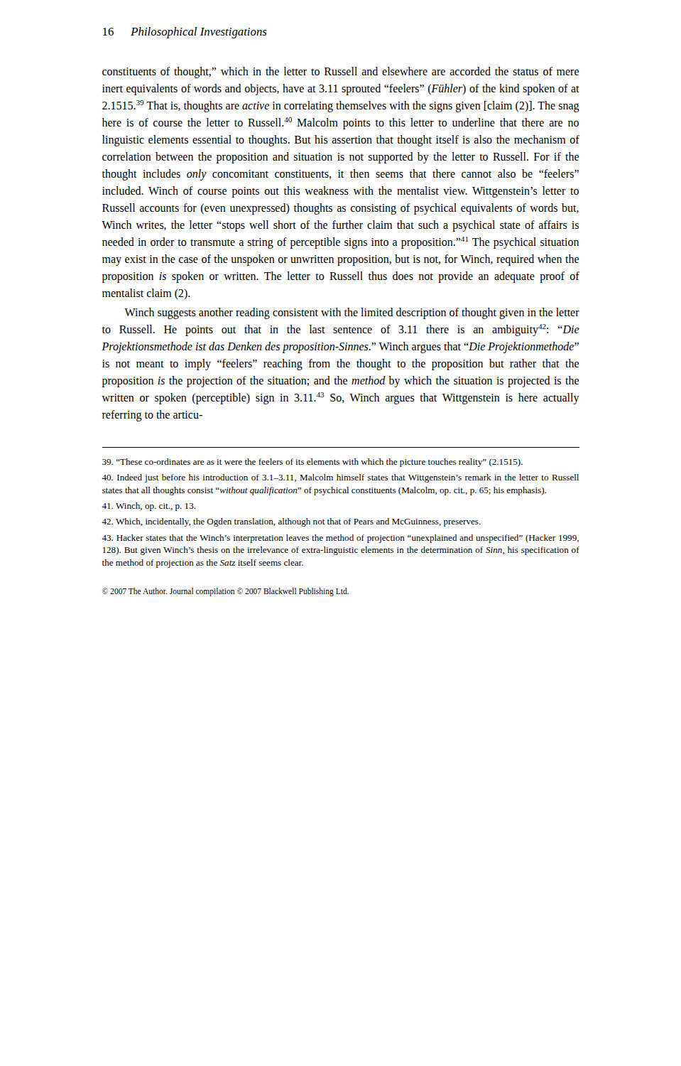16 Philosophical Investigations
constituents of thought,” which in the letter to Russell and elsewhere are accorded the status of mere inert equivalents of words and objects, have at 3.11 sprouted “feelers” (Fühler) of the kind spoken of at 2.1515.39 That is, thoughts are active in correlating themselves with the signs given [claim (2)]. The snag here is of course the letter to Russell.40 Malcolm points to this letter to underline that there are no linguistic elements essential to thoughts. But his assertion that thought itself is also the mechanism of correlation between the proposition and situation is not supported by the letter to Russell. For if the thought includes only concomitant constituents, it then seems that there cannot also be “feelers” included. Winch of course points out this weakness with the mentalist view. Wittgenstein’s letter to Russell accounts for (even unexpressed) thoughts as consisting of psychical equivalents of words but, Winch writes, the letter “stops well short of the further claim that such a psychical state of affairs is needed in order to transmute a string of perceptible signs into a proposition.”41 The psychical situation may exist in the case of the unspoken or unwritten proposition, but is not, for Winch, required when the proposition is spoken or written. The letter to Russell thus does not provide an adequate proof of mentalist claim (2).
Winch suggests another reading consistent with the limited description of thought given in the letter to Russell. He points out that in the last sentence of 3.11 there is an ambiguity42: “Die Projektionsmethode ist das Denken des proposition-Sinnes.” Winch argues that “Die Projektionmethode” is not meant to imply “feelers” reaching from the thought to the proposition but rather that the proposition is the projection of the situation; and the method by which the situation is projected is the written or spoken (perceptible) sign in 3.11.43 So, Winch argues that Wittgenstein is here actually referring to the articu-
39. “These co-ordinates are as it were the feelers of its elements with which the picture touches reality” (2.1515).
40. Indeed just before his introduction of 3.1–3.11, Malcolm himself states that Wittgenstein’s remark in the letter to Russell states that all thoughts consist “without qualification” of psychical constituents (Malcolm, op. cit., p. 65; his emphasis).
41. Winch, op. cit., p. 13.
42. Which, incidentally, the Ogden translation, although not that of Pears and McGuinness, preserves.
43. Hacker states that the Winch’s interpretation leaves the method of projection “unexplained and unspecified” (Hacker 1999, 128). But given Winch’s thesis on the irrelevance of extra-linguistic elements in the determination of Sinn, his specification of the method of projection as the Satz itself seems clear.
© 2007 The Author. Journal compilation © 2007 Blackwell Publishing Ltd.